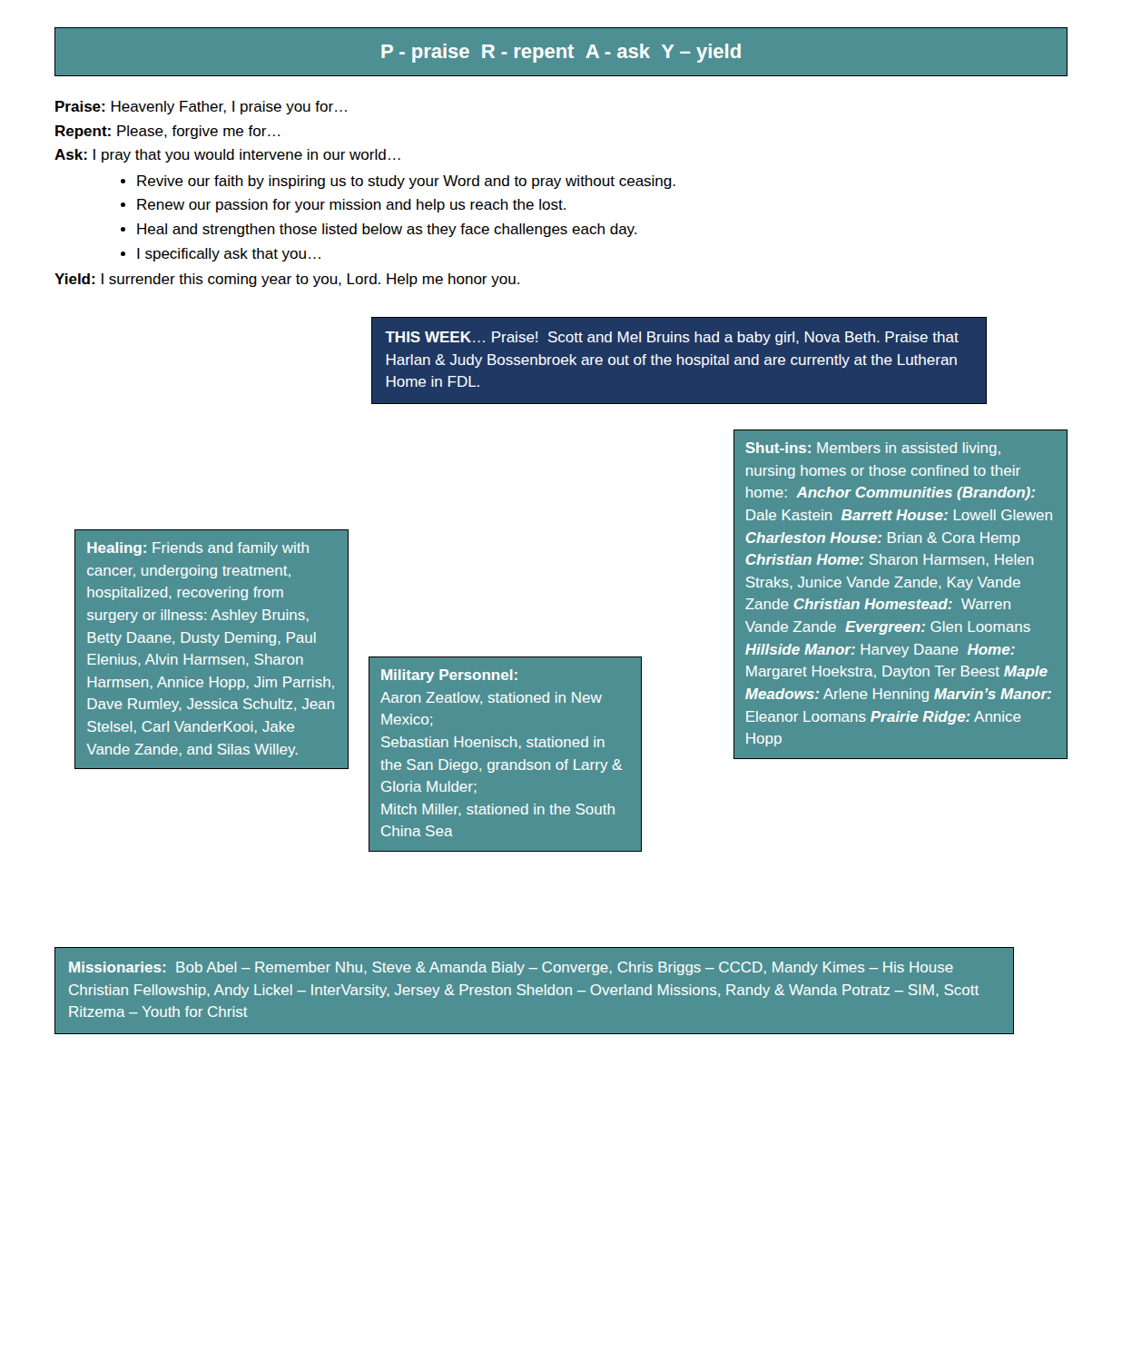P - praise R - repent A - ask Y – yield
Praise: Heavenly Father, I praise you for…
Repent: Please, forgive me for…
Ask: I pray that you would intervene in our world…
Revive our faith by inspiring us to study your Word and to pray without ceasing.
Renew our passion for your mission and help us reach the lost.
Heal and strengthen those listed below as they face challenges each day.
I specifically ask that you…
Yield: I surrender this coming year to you, Lord. Help me honor you.
THIS WEEK… Praise! Scott and Mel Bruins had a baby girl, Nova Beth. Praise that Harlan & Judy Bossenbroek are out of the hospital and are currently at the Lutheran Home in FDL.
Shut-ins: Members in assisted living, nursing homes or those confined to their home: Anchor Communities (Brandon): Dale Kastein Barrett House: Lowell Glewen Charleston House: Brian & Cora Hemp Christian Home: Sharon Harmsen, Helen Straks, Junice Vande Zande, Kay Vande Zande Christian Homestead: Warren Vande Zande Evergreen: Glen Loomans Hillside Manor: Harvey Daane Home: Margaret Hoekstra, Dayton Ter Beest Maple Meadows: Arlene Henning Marvin’s Manor: Eleanor Loomans Prairie Ridge: Annice Hopp
Healing: Friends and family with cancer, undergoing treatment, hospitalized, recovering from surgery or illness: Ashley Bruins, Betty Daane, Dusty Deming, Paul Elenius, Alvin Harmsen, Sharon Harmsen, Annice Hopp, Jim Parrish, Dave Rumley, Jessica Schultz, Jean Stelsel, Carl VanderKooi, Jake Vande Zande, and Silas Willey.
Military Personnel:
Aaron Zeatlow, stationed in New Mexico;
Sebastian Hoenisch, stationed in the San Diego, grandson of Larry & Gloria Mulder;
Mitch Miller, stationed in the South China Sea
Missionaries: Bob Abel – Remember Nhu, Steve & Amanda Bialy – Converge, Chris Briggs – CCCD, Mandy Kimes – His House Christian Fellowship, Andy Lickel – InterVarsity, Jersey & Preston Sheldon – Overland Missions, Randy & Wanda Potratz – SIM, Scott Ritzema – Youth for Christ